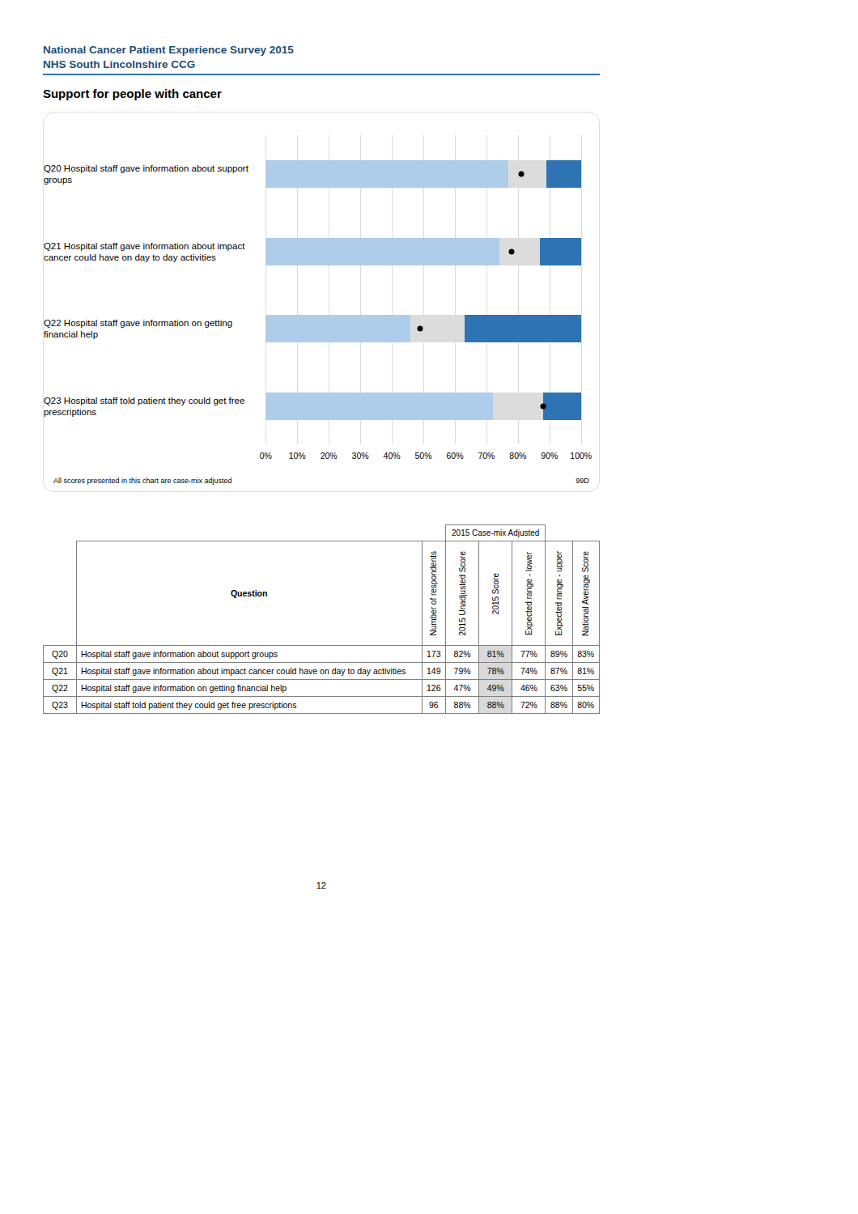National Cancer Patient Experience Survey 2015
NHS South Lincolnshire CCG
Support for people with cancer
Q20 Hospital staff gave information about support groups
Q21 Hospital staff gave information about impact cancer could have on day to day activities
Q22 Hospital staff gave information on getting financial help
Q23 Hospital staff told patient they could get free prescriptions
0% 10% 20% 30% 40% 50% 60% 70% 80% 90% 100%
All scores presented in this chart are case-mix adjusted
99D
| | 2015 Case-mix Adjusted | |
| | Question | Number of respondents | 2015 Unadjusted Score | 2015 Score | Expected range - lower | Expected range - upper | National Average Score |
| Q20 | Hospital staff gave information about support groups | 173 | 82% | 81% | 77% | 89% | 83% |
| Q21 | Hospital staff gave information about impact cancer could have on day to day activities | 149 | 79% | 78% | 74% | 87% | 81% |
| Q22 | Hospital staff gave information on getting financial help | 126 | 47% | 49% | 46% | 63% | 55% |
| Q23 | Hospital staff told patient they could get free prescriptions | 96 | 88% | 88% | 72% | 88% | 80% |
12